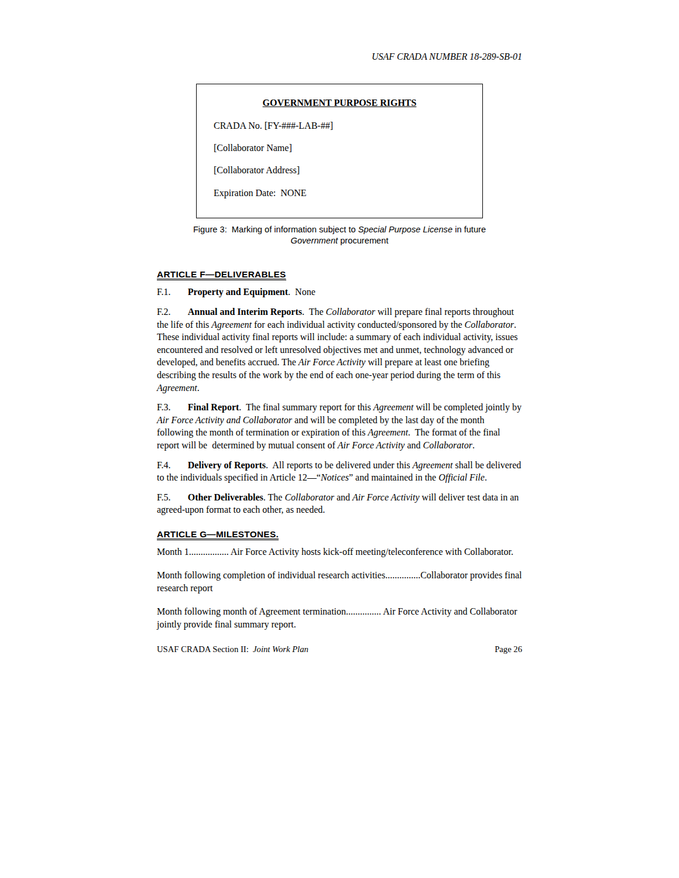USAF CRADA NUMBER 18-289-SB-01
GOVERNMENT PURPOSE RIGHTS
CRADA No. [FY-###-LAB-##]
[Collaborator Name]
[Collaborator Address]
Expiration Date: NONE
Figure 3: Marking of information subject to Special Purpose License in future Government procurement
ARTICLE F—DELIVERABLES
F.1. Property and Equipment. None
F.2. Annual and Interim Reports. The Collaborator will prepare final reports throughout the life of this Agreement for each individual activity conducted/sponsored by the Collaborator. These individual activity final reports will include: a summary of each individual activity, issues encountered and resolved or left unresolved objectives met and unmet, technology advanced or developed, and benefits accrued. The Air Force Activity will prepare at least one briefing describing the results of the work by the end of each one-year period during the term of this Agreement.
F.3. Final Report. The final summary report for this Agreement will be completed jointly by Air Force Activity and Collaborator and will be completed by the last day of the month following the month of termination or expiration of this Agreement. The format of the final report will be determined by mutual consent of Air Force Activity and Collaborator.
F.4. Delivery of Reports. All reports to be delivered under this Agreement shall be delivered to the individuals specified in Article 12—“Notices” and maintained in the Official File.
F.5. Other Deliverables. The Collaborator and Air Force Activity will deliver test data in an agreed-upon format to each other, as needed.
ARTICLE G—MILESTONES.
Month 1................. Air Force Activity hosts kick-off meeting/teleconference with Collaborator.
Month following completion of individual research activities...............Collaborator provides final research report
Month following month of Agreement termination............... Air Force Activity and Collaborator jointly provide final summary report.
USAF CRADA Section II: Joint Work Plan
Page 26